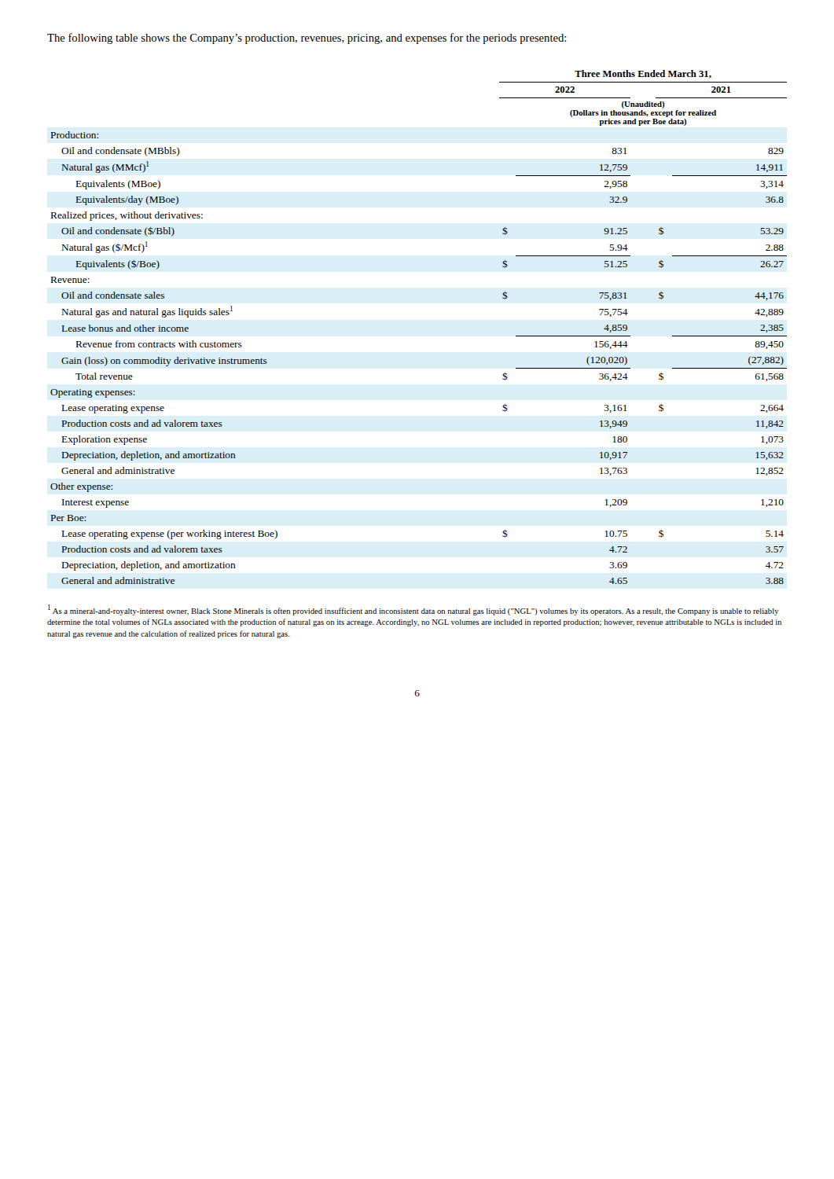The following table shows the Company’s production, revenues, pricing, and expenses for the periods presented:
| | | Three Months Ended March 31, |
| | | 2022 | | 2021 |
| | | (Unaudited) (Dollars in thousands, except for realized prices and per Boe data) |
| Production: | | | | | | |
| Oil and condensate (MBbls) | | | 831 | | | 829 |
| Natural gas (MMcf) 1 | | | 12,759 | | | 14,911 |
| Equivalents (MBoe) | | | 2,958 | | | 3,314 |
| Equivalents/day (MBoe) | | | 32.9 | | | 36.8 |
| Realized prices, without derivatives: | | | | | | |
| Oil and condensate ($/Bbl) | | $ | 91.25 | | $ | 53.29 |
| Natural gas ($/Mcf) 1 | | | 5.94 | | | 2.88 |
| Equivalents ($/Boe) | | $ | 51.25 | | $ | 26.27 |
| Revenue: | | | | | | |
| Oil and condensate sales | | $ | 75,831 | | $ | 44,176 |
| Natural gas and natural gas liquids sales 1 | | | 75,754 | | | 42,889 |
| Lease bonus and other income | | | 4,859 | | | 2,385 |
| Revenue from contracts with customers | | | 156,444 | | | 89,450 |
| Gain (loss) on commodity derivative instruments | | | (120,020) | | | (27,882) |
| Total revenue | | $ | 36,424 | | $ | 61,568 |
| Operating expenses: | | | | | | |
| Lease operating expense | | $ | 3,161 | | $ | 2,664 |
| Production costs and ad valorem taxes | | | 13,949 | | | 11,842 |
| Exploration expense | | | 180 | | | 1,073 |
| Depreciation, depletion, and amortization | | | 10,917 | | | 15,632 |
| General and administrative | | | 13,763 | | | 12,852 |
| Other expense: | | | | | | |
| Interest expense | | | 1,209 | | | 1,210 |
| Per Boe: | | | | | | |
| Lease operating expense (per working interest Boe) | | $ | 10.75 | | $ | 5.14 |
| Production costs and ad valorem taxes | | | 4.72 | | | 3.57 |
| Depreciation, depletion, and amortization | | | 3.69 | | | 4.72 |
| General and administrative | | | 4.65 | | | 3.88 |
1 As a mineral-and-royalty-interest owner, Black Stone Minerals is often provided insufficient and inconsistent data on natural gas liquid ("NGL") volumes by its operators. As a result, the Company is unable to reliably determine the total volumes of NGLs associated with the production of natural gas on its acreage. Accordingly, no NGL volumes are included in reported production; however, revenue attributable to NGLs is included in natural gas revenue and the calculation of realized prices for natural gas.
6